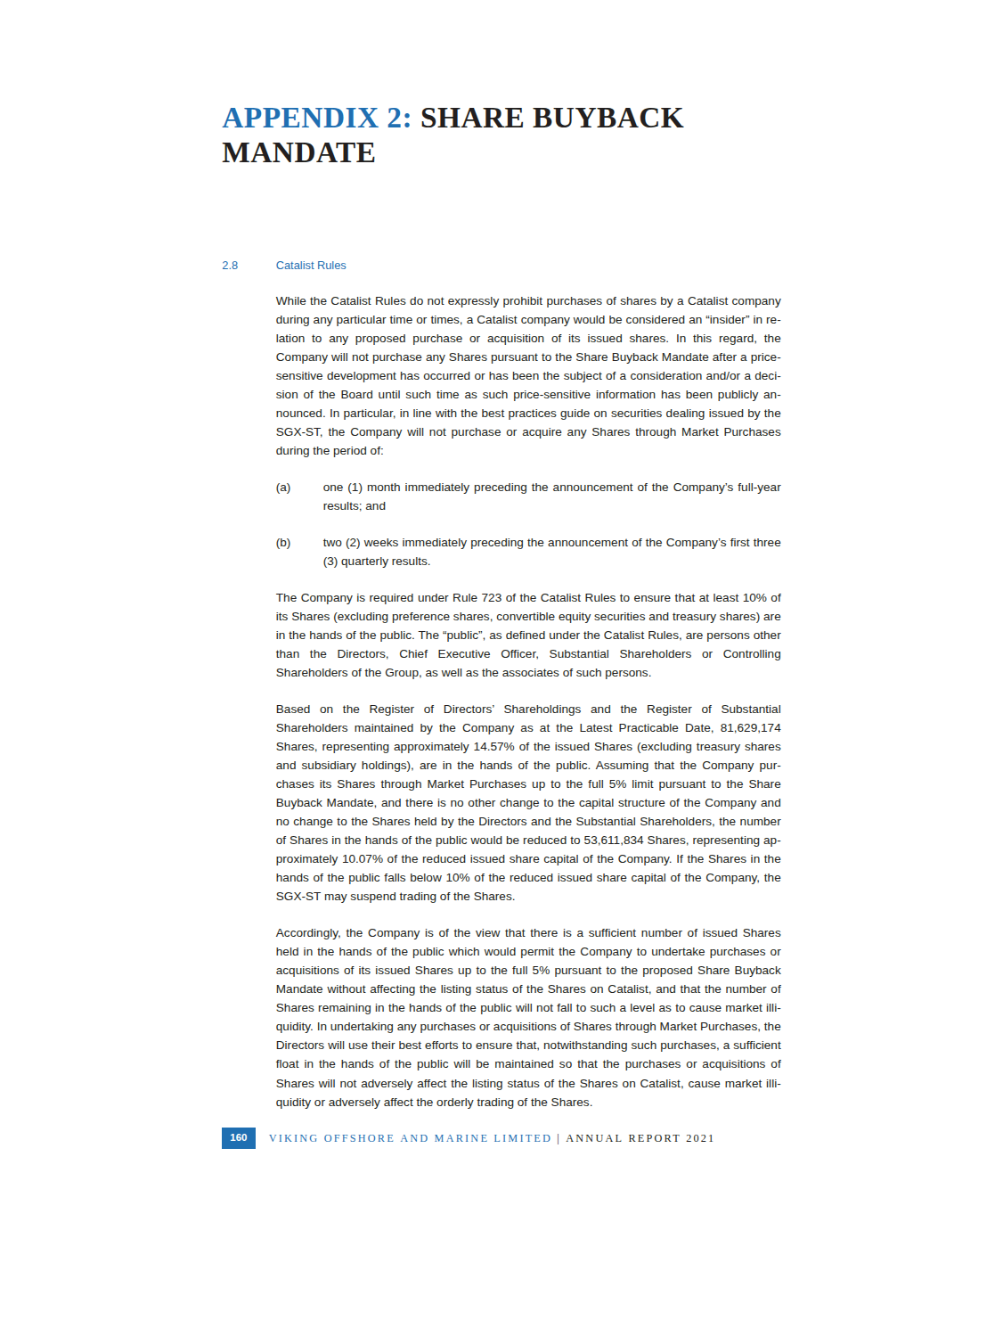APPENDIX 2: SHARE BUYBACK MANDATE
2.8
Catalist Rules
While the Catalist Rules do not expressly prohibit purchases of shares by a Catalist company during any particular time or times, a Catalist company would be considered an “insider” in relation to any proposed purchase or acquisition of its issued shares. In this regard, the Company will not purchase any Shares pursuant to the Share Buyback Mandate after a price-sensitive development has occurred or has been the subject of a consideration and/or a decision of the Board until such time as such price-sensitive information has been publicly announced. In particular, in line with the best practices guide on securities dealing issued by the SGX-ST, the Company will not purchase or acquire any Shares through Market Purchases during the period of:
(a)
one (1) month immediately preceding the announcement of the Company’s full-year results; and
(b)
two (2) weeks immediately preceding the announcement of the Company’s first three (3) quarterly results.
The Company is required under Rule 723 of the Catalist Rules to ensure that at least 10% of its Shares (excluding preference shares, convertible equity securities and treasury shares) are in the hands of the public. The “public”, as defined under the Catalist Rules, are persons other than the Directors, Chief Executive Officer, Substantial Shareholders or Controlling Shareholders of the Group, as well as the associates of such persons.
Based on the Register of Directors’ Shareholdings and the Register of Substantial Shareholders maintained by the Company as at the Latest Practicable Date, 81,629,174 Shares, representing approximately 14.57% of the issued Shares (excluding treasury shares and subsidiary holdings), are in the hands of the public. Assuming that the Company purchases its Shares through Market Purchases up to the full 5% limit pursuant to the Share Buyback Mandate, and there is no other change to the capital structure of the Company and no change to the Shares held by the Directors and the Substantial Shareholders, the number of Shares in the hands of the public would be reduced to 53,611,834 Shares, representing approximately 10.07% of the reduced issued share capital of the Company. If the Shares in the hands of the public falls below 10% of the reduced issued share capital of the Company, the SGX-ST may suspend trading of the Shares.
Accordingly, the Company is of the view that there is a sufficient number of issued Shares held in the hands of the public which would permit the Company to undertake purchases or acquisitions of its issued Shares up to the full 5% pursuant to the proposed Share Buyback Mandate without affecting the listing status of the Shares on Catalist, and that the number of Shares remaining in the hands of the public will not fall to such a level as to cause market illiquidity. In undertaking any purchases or acquisitions of Shares through Market Purchases, the Directors will use their best efforts to ensure that, notwithstanding such purchases, a sufficient float in the hands of the public will be maintained so that the purchases or acquisitions of Shares will not adversely affect the listing status of the Shares on Catalist, cause market illiquidity or adversely affect the orderly trading of the Shares.
160 VIKING OFFSHORE AND MARINE LIMITED | ANNUAL REPORT 2021